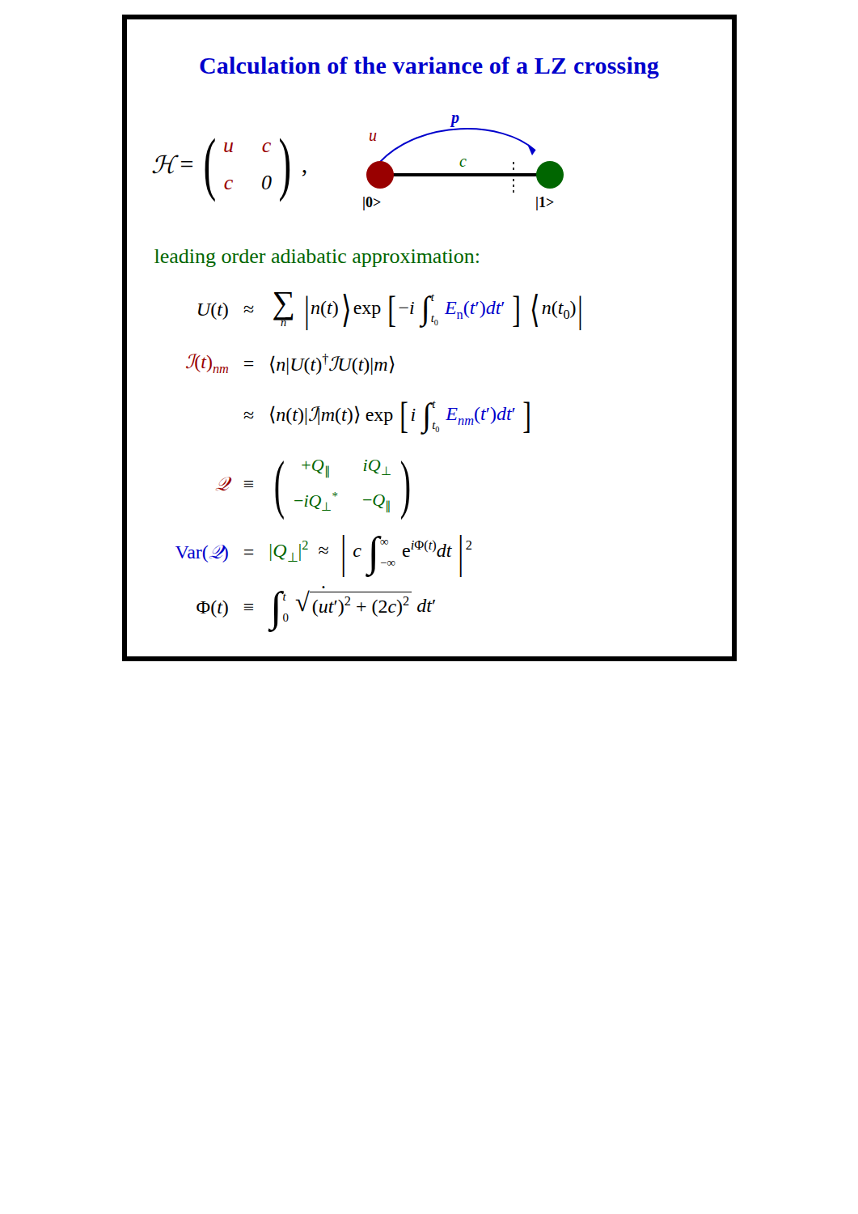Calculation of the variance of a LZ crossing
ℋ = ( uc c 0 ) ,
p u c |0> |1>
leading order adiabatic approximation:
U(t)
≈
∑n |n(t)⟩exp [−i ∫tt 0 En(t′)dt′ ] ⟨n(t 0)|
ℐ(t)nm
=
⟨n|U(t)†ℐU(t)|m⟩
≈
⟨n(t)|ℐ|m(t)⟩ exp [i ∫tt 0 Enm(t′)dt′ ]
𝒬
≡
( +Q∥ iQ⊥ −iQ⊥* −Q∥ )
Var(𝒬)
=
|Q⊥|2 ≈ | c ∫∞−∞ ei Φ(t) dt |2
Φ(t)
≡
∫t 0 √ (ut′)2 + (2c)2 dt′